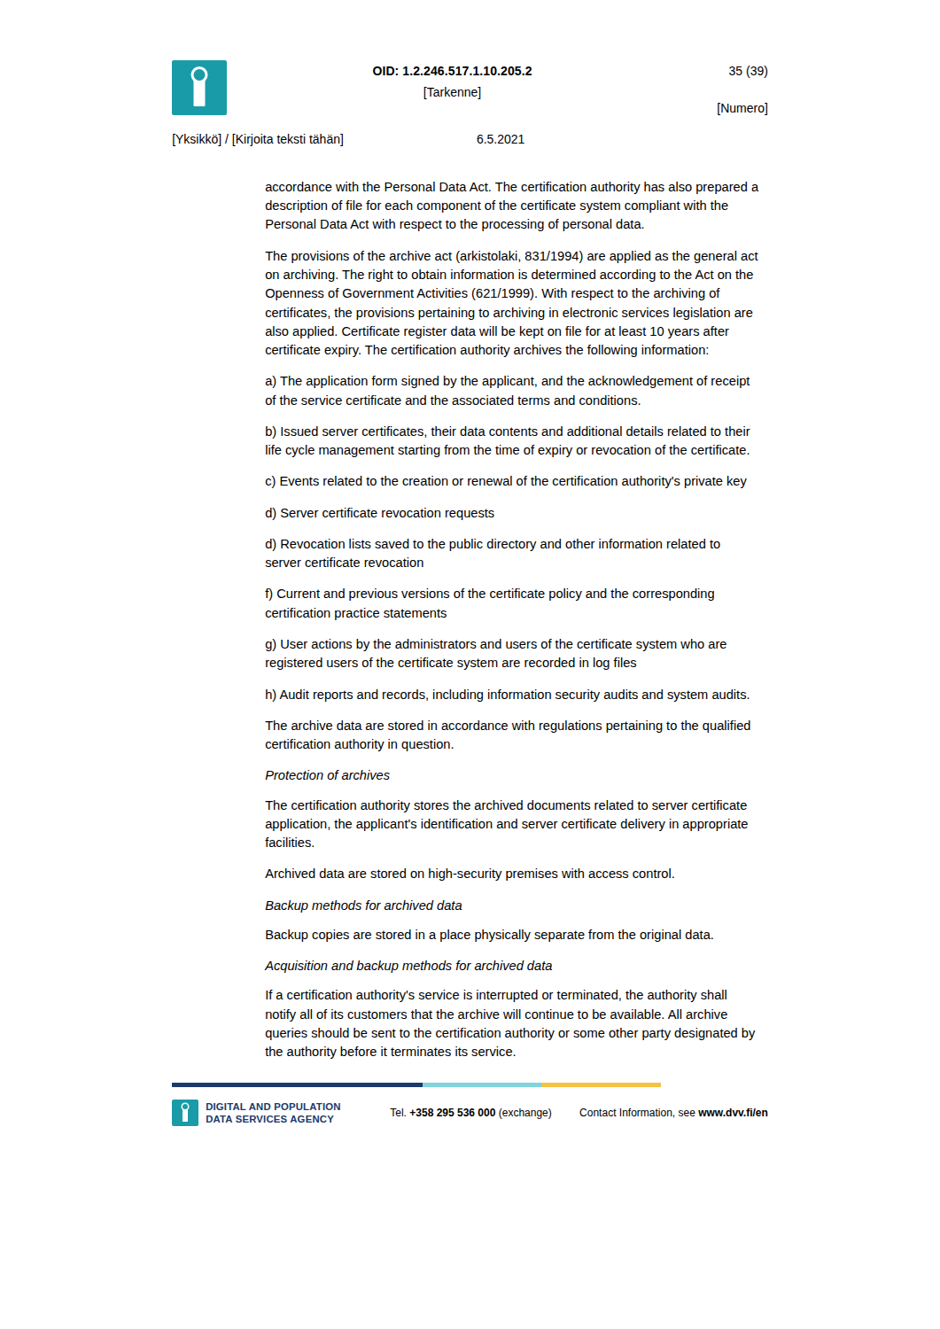OID: 1.2.246.517.1.10.205.2
[Tarkenne]
35 (39)
[Numero]
[Yksikkö] / [Kirjoita teksti tähän] 6.5.2021
accordance with the Personal Data Act. The certification authority has also prepared a description of file for each component of the certificate system compliant with the Personal Data Act with respect to the processing of personal data.
The provisions of the archive act (arkistolaki, 831/1994) are applied as the general act on archiving. The right to obtain information is determined according to the Act on the Openness of Government Activities (621/1999). With respect to the archiving of certificates, the provisions pertaining to archiving in electronic services legislation are also applied. Certificate register data will be kept on file for at least 10 years after certificate expiry. The certification authority archives the following information:
a) The application form signed by the applicant, and the acknowledgement of receipt of the service certificate and the associated terms and conditions.
b) Issued server certificates, their data contents and additional details related to their life cycle management starting from the time of expiry or revocation of the certificate.
c) Events related to the creation or renewal of the certification authority's private key
d) Server certificate revocation requests
d) Revocation lists saved to the public directory and other information related to server certificate revocation
f) Current and previous versions of the certificate policy and the corresponding certification practice statements
g) User actions by the administrators and users of the certificate system who are registered users of the certificate system are recorded in log files
h) Audit reports and records, including information security audits and system audits.
The archive data are stored in accordance with regulations pertaining to the qualified certification authority in question.
Protection of archives
The certification authority stores the archived documents related to server certificate application, the applicant's identification and server certificate delivery in appropriate facilities.
Archived data are stored on high-security premises with access control.
Backup methods for archived data
Backup copies are stored in a place physically separate from the original data.
Acquisition and backup methods for archived data
If a certification authority's service is interrupted or terminated, the authority shall notify all of its customers that the archive will continue to be available. All archive queries should be sent to the certification authority or some other party designated by the authority before it terminates its service.
DIGITAL AND POPULATION
DATA SERVICES AGENCY
Tel. +358 295 536 000 (exchange) Contact Information, see www.dvv.fi/en